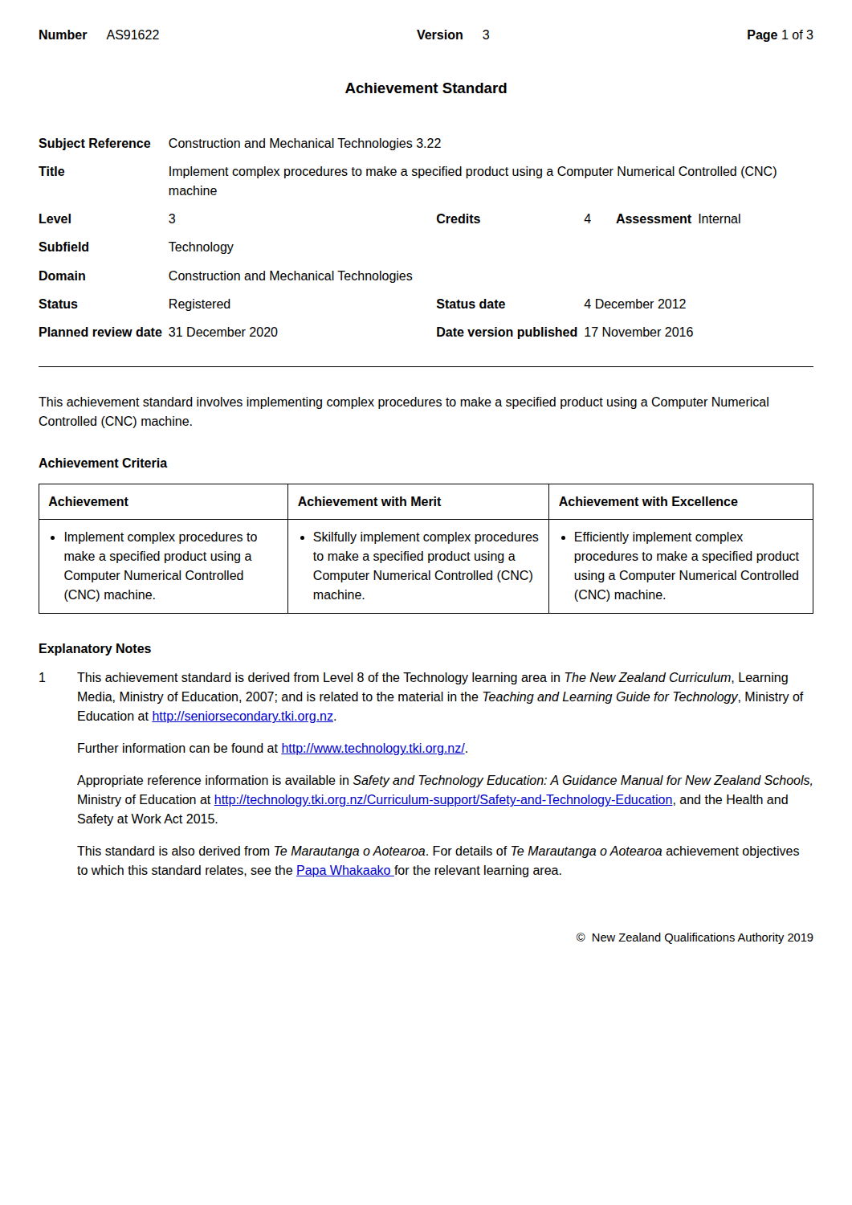Number AS91622
Version 3
Page 1 of 3
Achievement Standard
| Subject Reference | Construction and Mechanical Technologies 3.22 |
| Title | Implement complex procedures to make a specified product using a Computer Numerical Controlled (CNC) machine |
| Level | 3 | Credits | 4 | Assessment | Internal |
| Subfield | Technology |
| Domain | Construction and Mechanical Technologies |
| Status | Registered | Status date | 4 December 2012 |
| Planned review date | 31 December 2020 | Date version published | 17 November 2016 |
This achievement standard involves implementing complex procedures to make a specified product using a Computer Numerical Controlled (CNC) machine.
Achievement Criteria
| Achievement | Achievement with Merit | Achievement with Excellence |
| --- | --- | --- |
| Implement complex procedures to make a specified product using a Computer Numerical Controlled (CNC) machine. | Skilfully implement complex procedures to make a specified product using a Computer Numerical Controlled (CNC) machine. | Efficiently implement complex procedures to make a specified product using a Computer Numerical Controlled (CNC) machine. |
Explanatory Notes
| 1 | This achievement standard is derived from Level 8 of the Technology learning area in The New Zealand Curriculum , Learning Media, Ministry of Education, 2007; and is related to the material in the Teaching and Learning Guide for Technology , Ministry of Education at http://seniorsecondary.tki.org.nz . Further information can be found at http://www.technology.tki.org.nz/ . Appropriate reference information is available in Safety and Technology Education: A Guidance Manual for New Zealand Schools, Ministry of Education at http://technology.tki.org.nz/Curriculum-support/Safety-and-Technology-Education , and the Health and Safety at Work Act 2015. This standard is also derived from Te Marautanga o Aotearoa . For details of Te Marautanga o Aotearoa achievement objectives to which this standard relates, see the Papa Whakaako for the relevant learning area. |
© New Zealand Qualifications Authority 2019